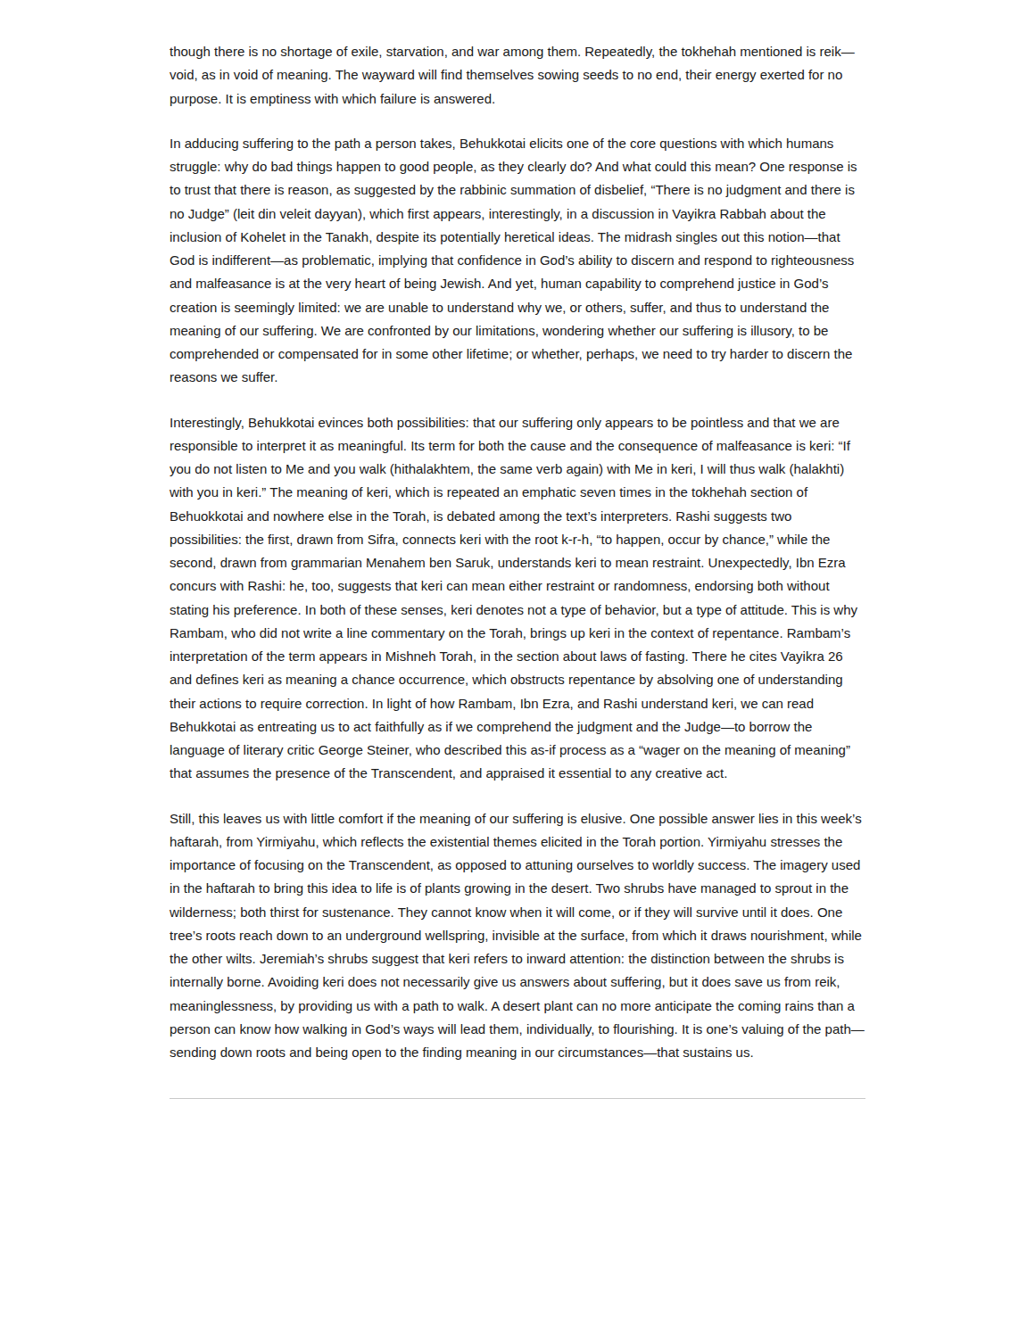though there is no shortage of exile, starvation, and war among them. Repeatedly, the tokhehah mentioned is reik—void, as in void of meaning. The wayward will find themselves sowing seeds to no end, their energy exerted for no purpose. It is emptiness with which failure is answered.
In adducing suffering to the path a person takes, Behukkotai elicits one of the core questions with which humans struggle: why do bad things happen to good people, as they clearly do? And what could this mean? One response is to trust that there is reason, as suggested by the rabbinic summation of disbelief, “There is no judgment and there is no Judge” (leit din veleit dayyan), which first appears, interestingly, in a discussion in Vayikra Rabbah about the inclusion of Kohelet in the Tanakh, despite its potentially heretical ideas. The midrash singles out this notion—that God is indifferent—as problematic, implying that confidence in God’s ability to discern and respond to righteousness and malfeasance is at the very heart of being Jewish. And yet, human capability to comprehend justice in God’s creation is seemingly limited: we are unable to understand why we, or others, suffer, and thus to understand the meaning of our suffering. We are confronted by our limitations, wondering whether our suffering is illusory, to be comprehended or compensated for in some other lifetime; or whether, perhaps, we need to try harder to discern the reasons we suffer.
Interestingly, Behukkotai evinces both possibilities: that our suffering only appears to be pointless and that we are responsible to interpret it as meaningful. Its term for both the cause and the consequence of malfeasance is keri: “If you do not listen to Me and you walk (hithalakhtem, the same verb again) with Me in keri, I will thus walk (halakhti) with you in keri.” The meaning of keri, which is repeated an emphatic seven times in the tokhehah section of Behuokkotai and nowhere else in the Torah, is debated among the text’s interpreters. Rashi suggests two possibilities: the first, drawn from Sifra, connects keri with the root k-r-h, “to happen, occur by chance,” while the second, drawn from grammarian Menahem ben Saruk, understands keri to mean restraint. Unexpectedly, Ibn Ezra concurs with Rashi: he, too, suggests that keri can mean either restraint or randomness, endorsing both without stating his preference. In both of these senses, keri denotes not a type of behavior, but a type of attitude. This is why Rambam, who did not write a line commentary on the Torah, brings up keri in the context of repentance. Rambam’s interpretation of the term appears in Mishneh Torah, in the section about laws of fasting. There he cites Vayikra 26 and defines keri as meaning a chance occurrence, which obstructs repentance by absolving one of understanding their actions to require correction. In light of how Rambam, Ibn Ezra, and Rashi understand keri, we can read Behukkotai as entreating us to act faithfully as if we comprehend the judgment and the Judge—to borrow the language of literary critic George Steiner, who described this as-if process as a “wager on the meaning of meaning” that assumes the presence of the Transcendent, and appraised it essential to any creative act.
Still, this leaves us with little comfort if the meaning of our suffering is elusive. One possible answer lies in this week’s haftarah, from Yirmiyahu, which reflects the existential themes elicited in the Torah portion. Yirmiyahu stresses the importance of focusing on the Transcendent, as opposed to attuning ourselves to worldly success. The imagery used in the haftarah to bring this idea to life is of plants growing in the desert. Two shrubs have managed to sprout in the wilderness; both thirst for sustenance. They cannot know when it will come, or if they will survive until it does. One tree’s roots reach down to an underground wellspring, invisible at the surface, from which it draws nourishment, while the other wilts. Jeremiah’s shrubs suggest that keri refers to inward attention: the distinction between the shrubs is internally borne. Avoiding keri does not necessarily give us answers about suffering, but it does save us from reik, meaninglessness, by providing us with a path to walk. A desert plant can no more anticipate the coming rains than a person can know how walking in God’s ways will lead them, individually, to flourishing. It is one’s valuing of the path—sending down roots and being open to the finding meaning in our circumstances—that sustains us.